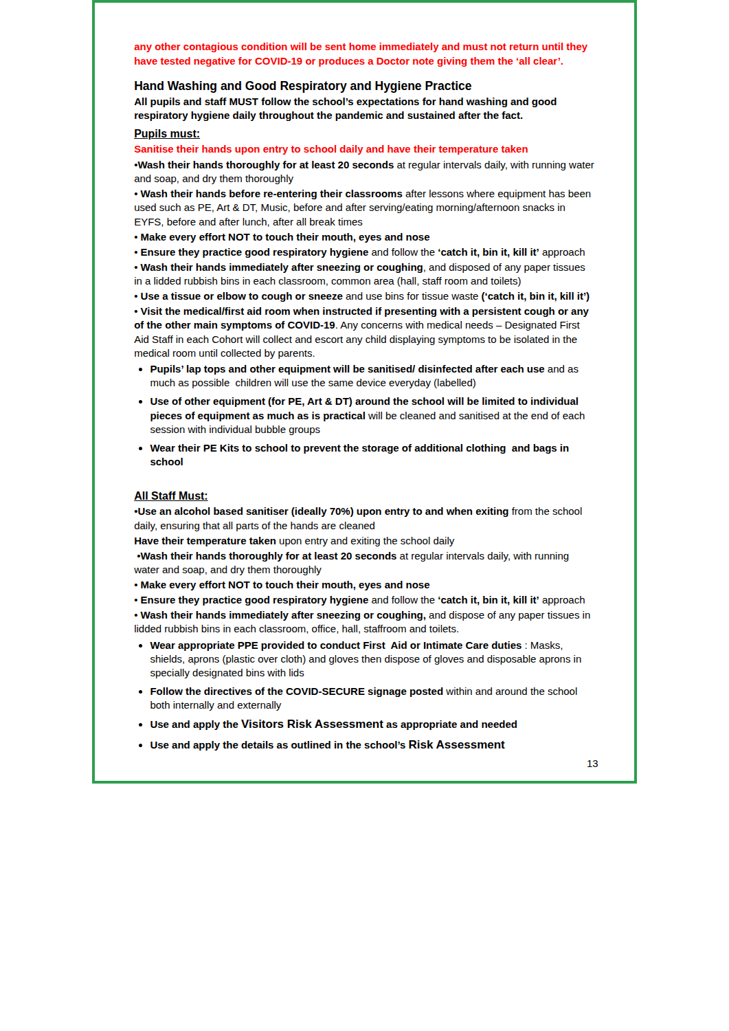any other contagious condition will be sent home immediately and must not return until they have tested negative for COVID-19 or produces a Doctor note giving them the ‘all clear’.
Hand Washing and Good Respiratory and Hygiene Practice
All pupils and staff MUST follow the school’s expectations for hand washing and good respiratory hygiene daily throughout the pandemic and sustained after the fact.
Pupils must:
Sanitise their hands upon entry to school daily and have their temperature taken
•Wash their hands thoroughly for at least 20 seconds at regular intervals daily, with running water and soap, and dry them thoroughly
• Wash their hands before re-entering their classrooms after lessons where equipment has been used such as PE, Art & DT, Music, before and after serving/eating morning/afternoon snacks in EYFS, before and after lunch, after all break times
• Make every effort NOT to touch their mouth, eyes and nose
• Ensure they practice good respiratory hygiene and follow the ‘catch it, bin it, kill it’ approach
• Wash their hands immediately after sneezing or coughing, and disposed of any paper tissues in a lidded rubbish bins in each classroom, common area (hall, staff room and toilets)
• Use a tissue or elbow to cough or sneeze and use bins for tissue waste (‘catch it, bin it, kill it’)
• Visit the medical/first aid room when instructed if presenting with a persistent cough or any of the other main symptoms of COVID-19. Any concerns with medical needs – Designated First Aid Staff in each Cohort will collect and escort any child displaying symptoms to be isolated in the medical room until collected by parents.
Pupils’ lap tops and other equipment will be sanitised/ disinfected after each use and as much as possible children will use the same device everyday (labelled)
Use of other equipment (for PE, Art & DT) around the school will be limited to individual pieces of equipment as much as is practical will be cleaned and sanitised at the end of each session with individual bubble groups
Wear their PE Kits to school to prevent the storage of additional clothing and bags in school
All Staff Must:
•Use an alcohol based sanitiser (ideally 70%) upon entry to and when exiting from the school daily, ensuring that all parts of the hands are cleaned
Have their temperature taken upon entry and exiting the school daily
•Wash their hands thoroughly for at least 20 seconds at regular intervals daily, with running water and soap, and dry them thoroughly
• Make every effort NOT to touch their mouth, eyes and nose
• Ensure they practice good respiratory hygiene and follow the ‘catch it, bin it, kill it’ approach
• Wash their hands immediately after sneezing or coughing, and dispose of any paper tissues in lidded rubbish bins in each classroom, office, hall, staffroom and toilets.
Wear appropriate PPE provided to conduct First Aid or Intimate Care duties : Masks, shields, aprons (plastic over cloth) and gloves then dispose of gloves and disposable aprons in specially designated bins with lids
Follow the directives of the COVID-SECURE signage posted within and around the school both internally and externally
Use and apply the Visitors Risk Assessment as appropriate and needed
Use and apply the details as outlined in the school’s Risk Assessment
13